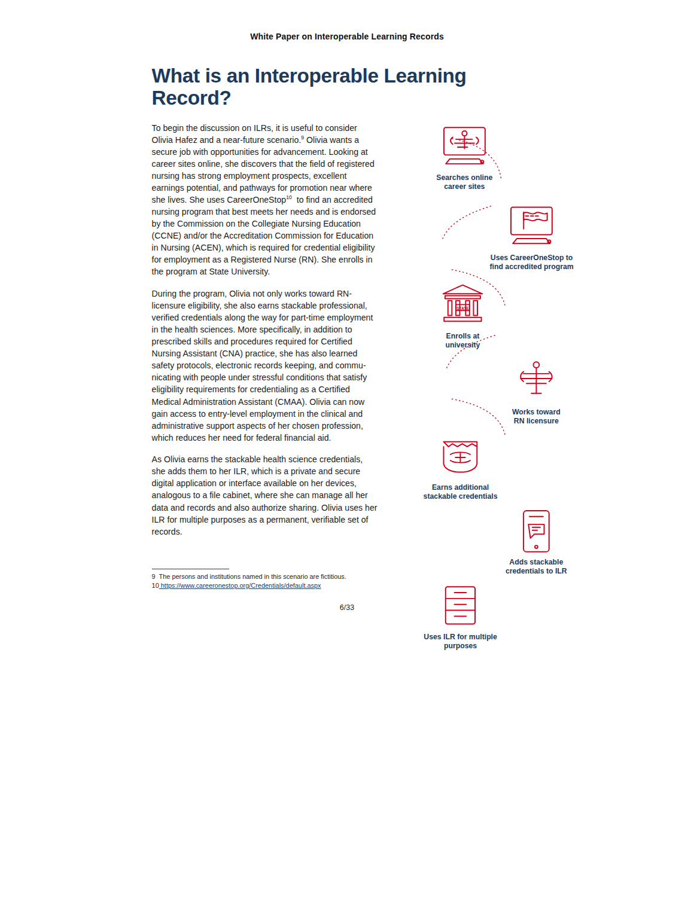White Paper on Interoperable Learning Records
What is an Interoperable Learning Record?
To begin the discussion on ILRs, it is useful to consider Olivia Hafez and a near-future scenario.9 Olivia wants a secure job with opportunities for advancement. Looking at career sites online, she discovers that the field of registered nursing has strong employment prospects, excellent earnings potential, and pathways for promotion near where she lives. She uses CareerOneStop10 to find an accredited nursing program that best meets her needs and is endorsed by the Commission on the Collegiate Nursing Education (CCNE) and/or the Accreditation Commission for Education in Nursing (ACEN), which is required for credential eligibility for employment as a Registered Nurse (RN). She enrolls in the program at State University.
During the program, Olivia not only works toward RN-licensure eligibility, she also earns stackable professional, verified credentials along the way for part-time employ­ment in the health sciences. More specifically, in addition to prescribed skills and procedures required for Certified Nursing Assistant (CNA) practice, she has also learned safety protocols, electronic records keeping, and commu­nicating with people under stressful conditions that satisfy eligibility requirements for credentialing as a Certified Medical Administration Assistant (CMAA). Olivia can now gain access to entry-level employment in the clinical and administrative support aspects of her chosen profession, which reduces her need for federal financial aid.
As Olivia earns the stackable health science credentials, she adds them to her ILR, which is a private and secure digital application or interface available on her devices, analogous to a file cabinet, where she can manage all her data and records and also authorize sharing. Olivia uses her ILR for multiple purposes as a permanent, verifiable set of records.
Searches online
career sites
Uses CareerOneStop to
find accredited program
STATE
Enrolls at
university
Works toward
RN licensure
Earns additional
stackable credentials
Adds stackable
credentials to ILR
Uses ILR for multiple
purposes
9 The persons and institutions named in this scenario are fictitious.
10 https://www.careeronestop.org/Credentials/default.aspx
6/33